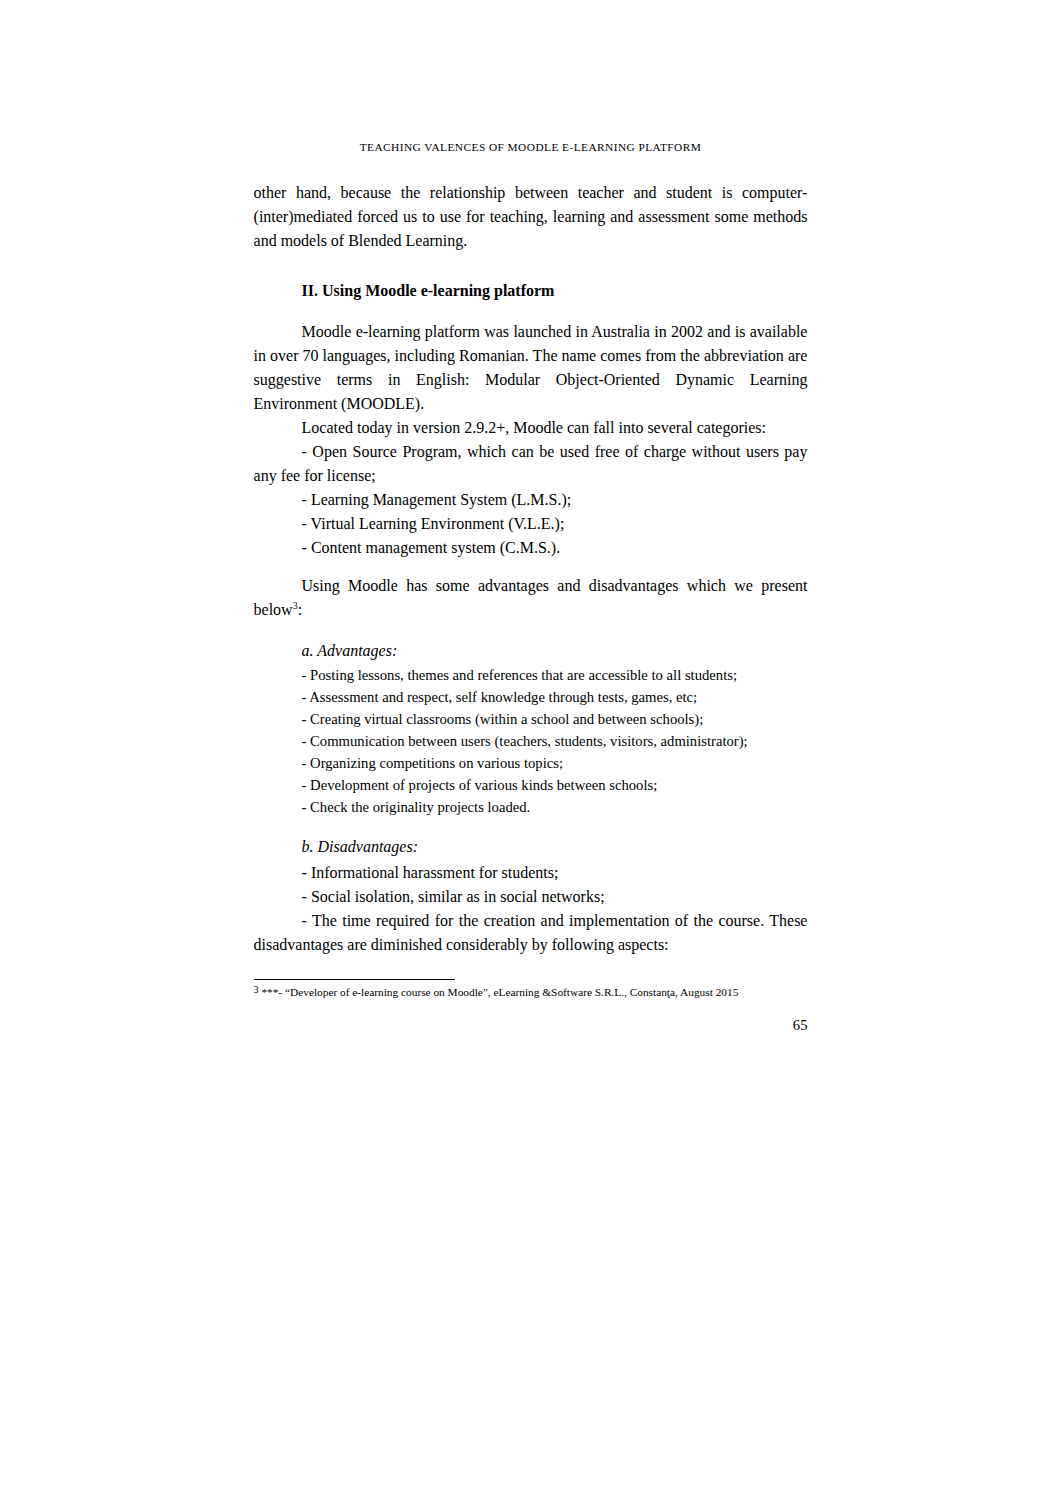Teaching valences of Moodle e-learning platform
other hand, because the relationship between teacher and student is computer-(inter)mediated forced us to use for teaching, learning and assessment some methods and models of Blended Learning.
II. Using Moodle e-learning platform
Moodle e-learning platform was launched in Australia in 2002 and is available in over 70 languages, including Romanian. The name comes from the abbreviation are suggestive terms in English: Modular Object-Oriented Dynamic Learning Environment (MOODLE).
Located today in version 2.9.2+, Moodle can fall into several categories:
- Open Source Program, which can be used free of charge without users pay any fee for license;
- Learning Management System (L.M.S.);
- Virtual Learning Environment (V.L.E.);
- Content management system (C.M.S.).
Using Moodle has some advantages and disadvantages which we present below3:
a. Advantages:
- Posting lessons, themes and references that are accessible to all students;
- Assessment and respect, self knowledge through tests, games, etc;
- Creating virtual classrooms (within a school and between schools);
- Communication between users (teachers, students, visitors, administrator);
- Organizing competitions on various topics;
- Development of projects of various kinds between schools;
- Check the originality projects loaded.
b. Disadvantages:
- Informational harassment for students;
- Social isolation, similar as in social networks;
- The time required for the creation and implementation of the course. These disadvantages are diminished considerably by following aspects:
3 ***- “Developer of e-learning course on Moodle”, eLearning &Software S.R.L., Constanţa, August 2015
65